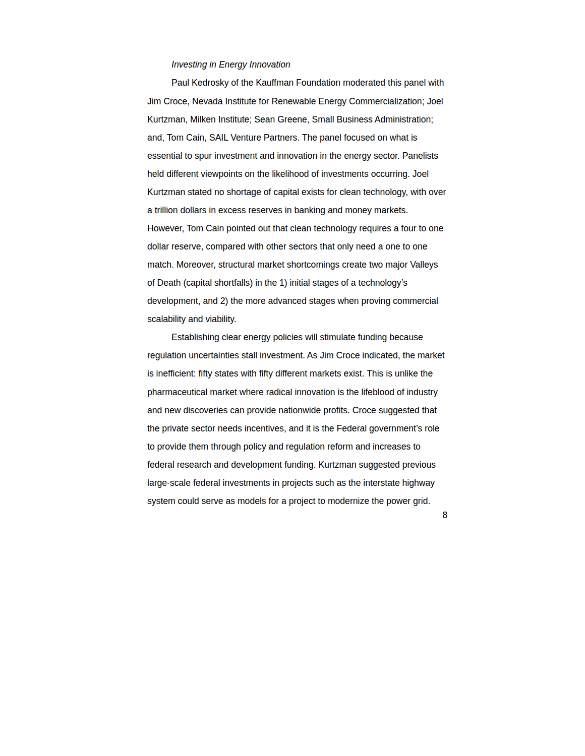Investing in Energy Innovation
Paul Kedrosky of the Kauffman Foundation moderated this panel with Jim Croce, Nevada Institute for Renewable Energy Commercialization; Joel Kurtzman, Milken Institute; Sean Greene, Small Business Administration; and, Tom Cain, SAIL Venture Partners. The panel focused on what is essential to spur investment and innovation in the energy sector. Panelists held different viewpoints on the likelihood of investments occurring. Joel Kurtzman stated no shortage of capital exists for clean technology, with over a trillion dollars in excess reserves in banking and money markets. However, Tom Cain pointed out that clean technology requires a four to one dollar reserve, compared with other sectors that only need a one to one match. Moreover, structural market shortcomings create two major Valleys of Death (capital shortfalls) in the 1) initial stages of a technology’s development, and 2) the more advanced stages when proving commercial scalability and viability.
Establishing clear energy policies will stimulate funding because regulation uncertainties stall investment. As Jim Croce indicated, the market is inefficient: fifty states with fifty different markets exist. This is unlike the pharmaceutical market where radical innovation is the lifeblood of industry and new discoveries can provide nationwide profits. Croce suggested that the private sector needs incentives, and it is the Federal government’s role to provide them through policy and regulation reform and increases to federal research and development funding. Kurtzman suggested previous large-scale federal investments in projects such as the interstate highway system could serve as models for a project to modernize the power grid.
8